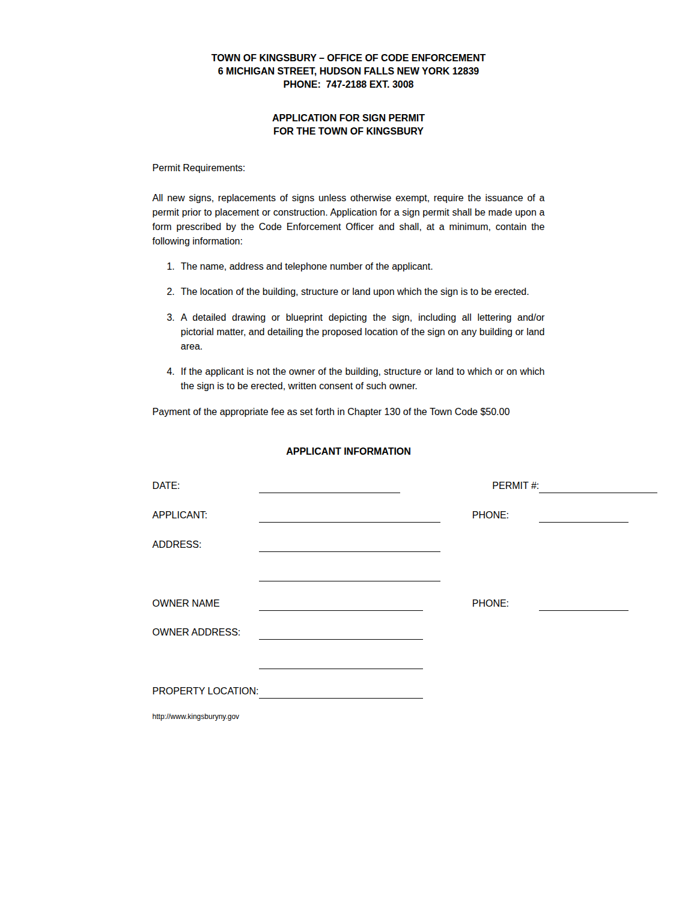TOWN OF KINGSBURY – OFFICE OF CODE ENFORCEMENT 6 MICHIGAN STREET, HUDSON FALLS NEW YORK 12839 PHONE: 747-2188 EXT. 3008
APPLICATION FOR SIGN PERMIT FOR THE TOWN OF KINGSBURY
Permit Requirements:
All new signs, replacements of signs unless otherwise exempt, require the issuance of a permit prior to placement or construction. Application for a sign permit shall be made upon a form prescribed by the Code Enforcement Officer and shall, at a minimum, contain the following information:
The name, address and telephone number of the applicant.
The location of the building, structure or land upon which the sign is to be erected.
A detailed drawing or blueprint depicting the sign, including all lettering and/or pictorial matter, and detailing the proposed location of the sign on any building or land area.
If the applicant is not the owner of the building, structure or land to which or on which the sign is to be erected, written consent of such owner.
Payment of the appropriate fee as set forth in Chapter 130 of the Town Code $50.00
APPLICANT INFORMATION
| DATE: | | PERMIT #: | |
| APPLICANT: | | PHONE: | |
| ADDRESS: | | | |
| OWNER NAME | | PHONE: | |
| OWNER ADDRESS: | | | |
| PROPERTY LOCATION: | | | |
http://www.kingsburyny.gov